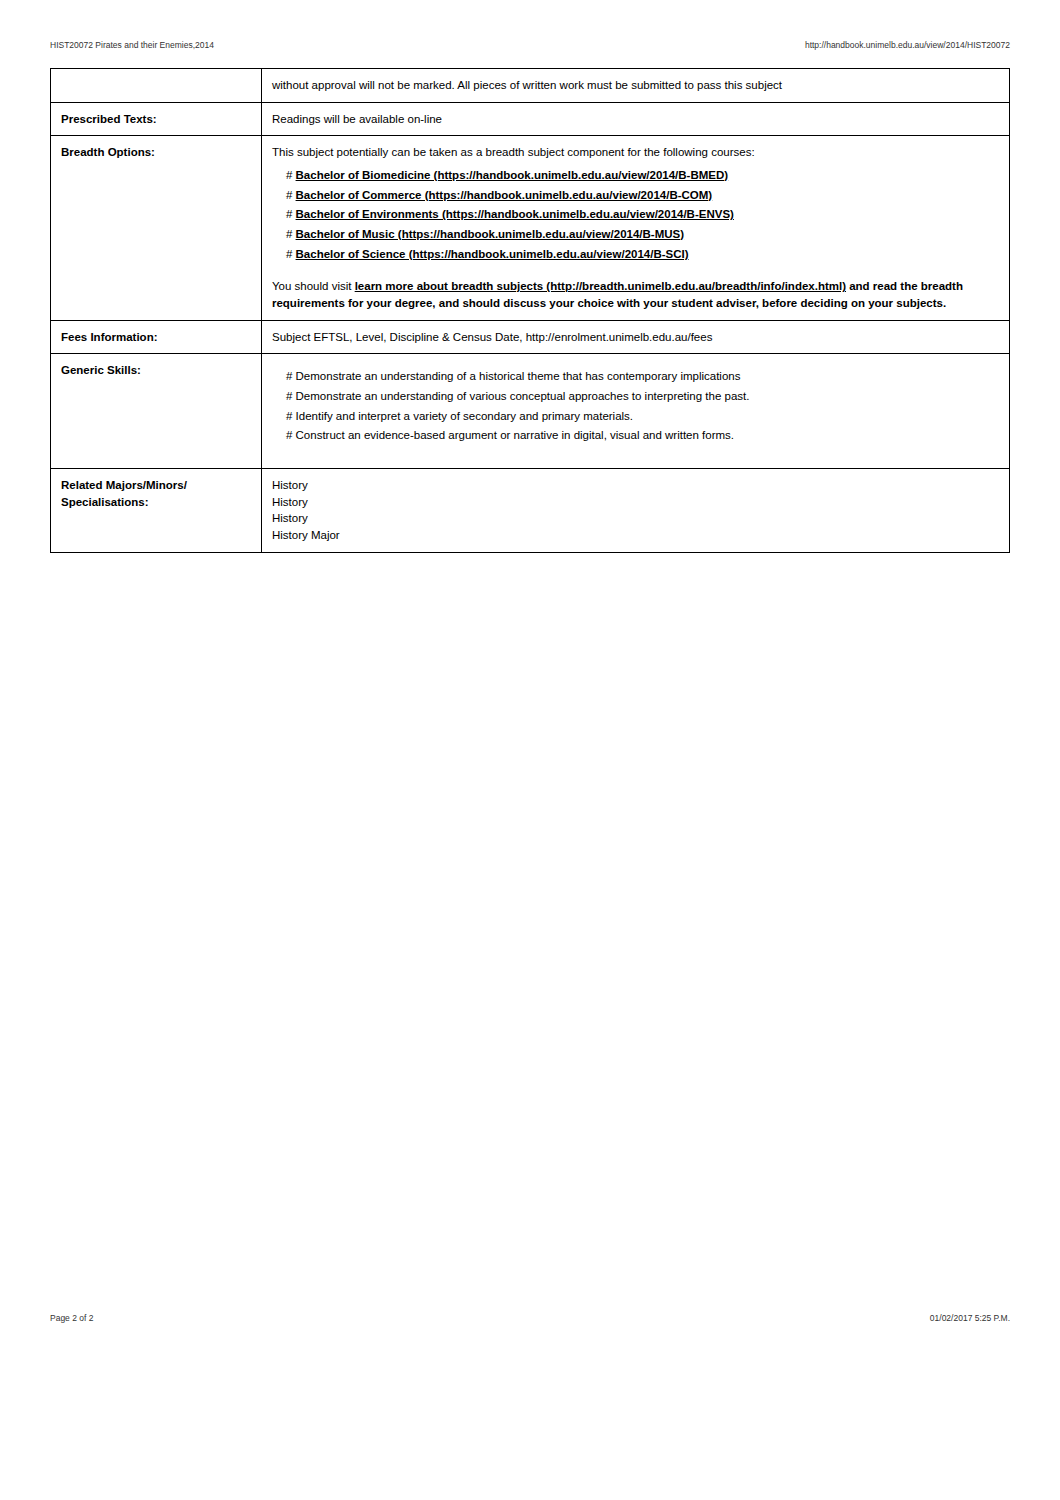HIST20072 Pirates and their Enemies,2014 http://handbook.unimelb.edu.au/view/2014/HIST20072
| | without approval will not be marked. All pieces of written work must be submitted to pass this subject |
| Prescribed Texts: | Readings will be available on-line |
| Breadth Options: | This subject potentially can be taken as a breadth subject component for the following courses: Bachelor of Biomedicine (https://handbook.unimelb.edu.au/view/2014/B-BMED) Bachelor of Commerce (https://handbook.unimelb.edu.au/view/2014/B-COM) Bachelor of Environments (https://handbook.unimelb.edu.au/view/2014/B-ENVS) Bachelor of Music (https://handbook.unimelb.edu.au/view/2014/B-MUS) Bachelor of Science (https://handbook.unimelb.edu.au/view/2014/B-SCI) You should visit learn more about breadth subjects (http://breadth.unimelb.edu.au/breadth/info/index.html) and read the breadth requirements for your degree, and should discuss your choice with your student adviser, before deciding on your subjects. |
| Fees Information: | Subject EFTSL, Level, Discipline & Census Date, http://enrolment.unimelb.edu.au/fees |
| Generic Skills: | Demonstrate an understanding of a historical theme that has contemporary implications Demonstrate an understanding of various conceptual approaches to interpreting the past. Identify and interpret a variety of secondary and primary materials. Construct an evidence-based argument or narrative in digital, visual and written forms. |
| Related Majors/Minors/ Specialisations: | History History History History Major |
Page 2 of 2 01/02/2017 5:25 P.M.